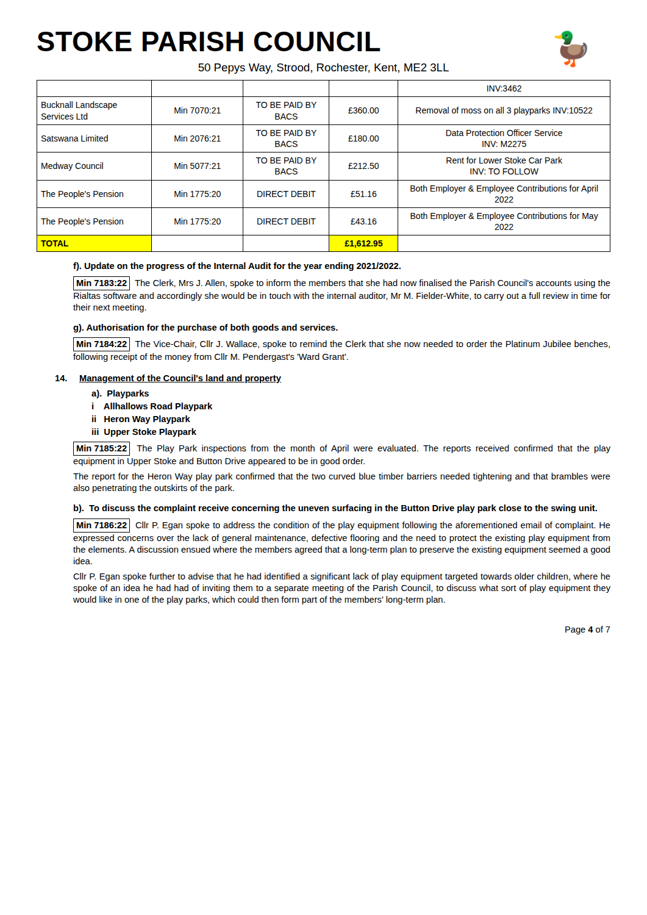🦆
STOKE PARISH COUNCIL
50 Pepys Way, Strood, Rochester, Kent, ME2 3LL
| | | | | INV:3462 |
| Bucknall Landscape Services Ltd | Min 7070:21 | TO BE PAID BY BACS | £360.00 | Removal of moss on all 3 playparks INV:10522 |
| Satswana Limited | Min 2076:21 | TO BE PAID BY BACS | £180.00 | Data Protection Officer Service INV: M2275 |
| Medway Council | Min 5077:21 | TO BE PAID BY BACS | £212.50 | Rent for Lower Stoke Car Park INV: TO FOLLOW |
| The People's Pension | Min 1775:20 | DIRECT DEBIT | £51.16 | Both Employer & Employee Contributions for April 2022 |
| The People's Pension | Min 1775:20 | DIRECT DEBIT | £43.16 | Both Employer & Employee Contributions for May 2022 |
| TOTAL | | | £1,612.95 | |
f). Update on the progress of the Internal Audit for the year ending 2021/2022.
Min 7183:22 The Clerk, Mrs J. Allen, spoke to inform the members that she had now finalised the Parish Council's accounts using the Rialtas software and accordingly she would be in touch with the internal auditor, Mr M. Fielder-White, to carry out a full review in time for their next meeting.
g). Authorisation for the purchase of both goods and services.
Min 7184:22 The Vice-Chair, Cllr J. Wallace, spoke to remind the Clerk that she now needed to order the Platinum Jubilee benches, following receipt of the money from Cllr M. Pendergast's 'Ward Grant'.
14. Management of the Council's land and property
a). Playparks
i Allhallows Road Playpark
ii Heron Way Playpark
iii Upper Stoke Playpark
Min 7185:22 The Play Park inspections from the month of April were evaluated. The reports received confirmed that the play equipment in Upper Stoke and Button Drive appeared to be in good order.
The report for the Heron Way play park confirmed that the two curved blue timber barriers needed tightening and that brambles were also penetrating the outskirts of the park.
b). To discuss the complaint receive concerning the uneven surfacing in the Button Drive play park close to the swing unit.
Min 7186:22 Cllr P. Egan spoke to address the condition of the play equipment following the aforementioned email of complaint. He expressed concerns over the lack of general maintenance, defective flooring and the need to protect the existing play equipment from the elements. A discussion ensued where the members agreed that a long-term plan to preserve the existing equipment seemed a good idea.
Cllr P. Egan spoke further to advise that he had identified a significant lack of play equipment targeted towards older children, where he spoke of an idea he had had of inviting them to a separate meeting of the Parish Council, to discuss what sort of play equipment they would like in one of the play parks, which could then form part of the members' long-term plan.
Page 4 of 7